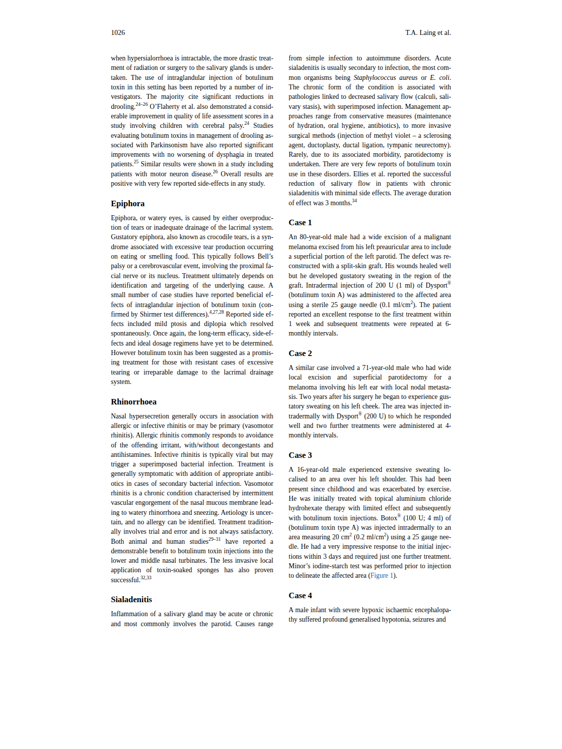1026 T.A. Laing et al.
when hypersialorrhoea is intractable, the more drastic treatment of radiation or surgery to the salivary glands is undertaken. The use of intraglandular injection of botulinum toxin in this setting has been reported by a number of investigators. The majority cite significant reductions in drooling.24–26 O’Flaherty et al. also demonstrated a considerable improvement in quality of life assessment scores in a study involving children with cerebral palsy.24 Studies evaluating botulinum toxins in management of drooling associated with Parkinsonism have also reported significant improvements with no worsening of dysphagia in treated patients.25 Similar results were shown in a study including patients with motor neuron disease.26 Overall results are positive with very few reported side-effects in any study.
Epiphora
Epiphora, or watery eyes, is caused by either overproduction of tears or inadequate drainage of the lacrimal system. Gustatory epiphora, also known as crocodile tears, is a syndrome associated with excessive tear production occurring on eating or smelling food. This typically follows Bell’s palsy or a cerebrovascular event, involving the proximal facial nerve or its nucleus. Treatment ultimately depends on identification and targeting of the underlying cause. A small number of case studies have reported beneficial effects of intraglandular injection of botulinum toxin (confirmed by Shirmer test differences).4,27,28 Reported side effects included mild ptosis and diplopia which resolved spontaneously. Once again, the long-term efficacy, side-effects and ideal dosage regimens have yet to be determined. However botulinum toxin has been suggested as a promising treatment for those with resistant cases of excessive tearing or irreparable damage to the lacrimal drainage system.
Rhinorrhoea
Nasal hypersecretion generally occurs in association with allergic or infective rhinitis or may be primary (vasomotor rhinitis). Allergic rhinitis commonly responds to avoidance of the offending irritant, with/without decongestants and antihistamines. Infective rhinitis is typically viral but may trigger a superimposed bacterial infection. Treatment is generally symptomatic with addition of appropriate antibiotics in cases of secondary bacterial infection. Vasomotor rhinitis is a chronic condition characterised by intermittent vascular engorgement of the nasal mucous membrane leading to watery rhinorrhoea and sneezing. Aetiology is uncertain, and no allergy can be identified. Treatment traditionally involves trial and error and is not always satisfactory. Both animal and human studies29–31 have reported a demonstrable benefit to botulinum toxin injections into the lower and middle nasal turbinates. The less invasive local application of toxin-soaked sponges has also proven successful.32,33
Sialadenitis
Inflammation of a salivary gland may be acute or chronic and most commonly involves the parotid. Causes range from simple infection to autoimmune disorders. Acute sialadenitis is usually secondary to infection, the most common organisms being Staphylococcus aureus or E. coli. The chronic form of the condition is associated with pathologies linked to decreased salivary flow (calculi, salivary stasis), with superimposed infection. Management approaches range from conservative measures (maintenance of hydration, oral hygiene, antibiotics), to more invasive surgical methods (injection of methyl violet – a sclerosing agent, ductoplasty, ductal ligation, tympanic neurectomy). Rarely, due to its associated morbidity, parotidectomy is undertaken. There are very few reports of botulinum toxin use in these disorders. Ellies et al. reported the successful reduction of salivary flow in patients with chronic sialadenitis with minimal side effects. The average duration of effect was 3 months.34
Case 1
An 80-year-old male had a wide excision of a malignant melanoma excised from his left preauricular area to include a superficial portion of the left parotid. The defect was reconstructed with a split-skin graft. His wounds healed well but he developed gustatory sweating in the region of the graft. Intradermal injection of 200 U (1 ml) of Dysport® (botulinum toxin A) was administered to the affected area using a sterile 25 gauge needle (0.1 ml/cm2). The patient reported an excellent response to the first treatment within 1 week and subsequent treatments were repeated at 6-monthly intervals.
Case 2
A similar case involved a 71-year-old male who had wide local excision and superficial parotidectomy for a melanoma involving his left ear with local nodal metastasis. Two years after his surgery he began to experience gustatory sweating on his left cheek. The area was injected intradermally with Dysport® (200 U) to which he responded well and two further treatments were administered at 4-monthly intervals.
Case 3
A 16-year-old male experienced extensive sweating localised to an area over his left shoulder. This had been present since childhood and was exacerbated by exercise. He was initially treated with topical aluminium chloride hydrohexate therapy with limited effect and subsequently with botulinum toxin injections. Botox® (100 U; 4 ml) of (botulinum toxin type A) was injected intradermally to an area measuring 20 cm2 (0.2 ml/cm2) using a 25 gauge needle. He had a very impressive response to the initial injections within 3 days and required just one further treatment. Minor’s iodine-starch test was performed prior to injection to delineate the affected area (Figure 1).
Case 4
A male infant with severe hypoxic ischaemic encephalopathy suffered profound generalised hypotonia, seizures and